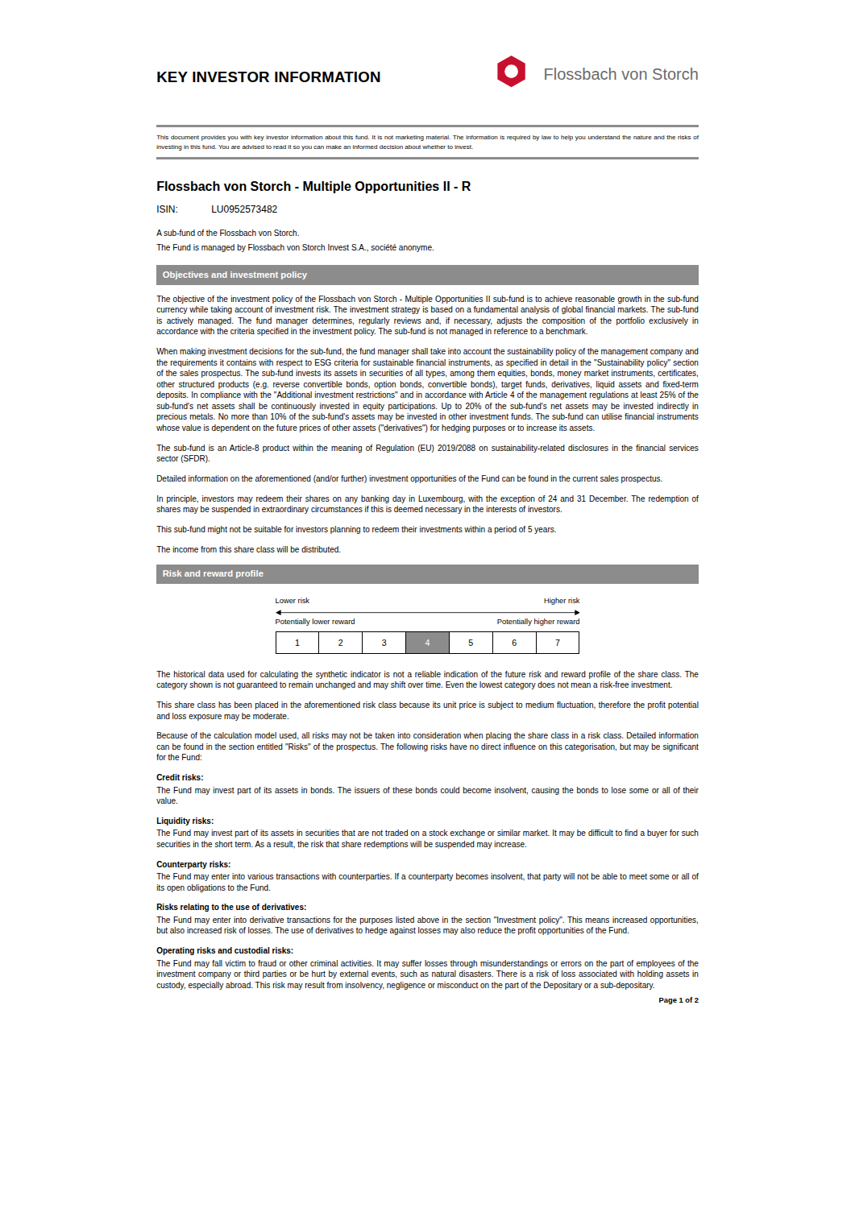KEY INVESTOR INFORMATION
Flossbach von Storch
This document provides you with key investor information about this fund. It is not marketing material. The information is required by law to help you understand the nature and the risks of investing in this fund. You are advised to read it so you can make an informed decision about whether to invest.
Flossbach von Storch - Multiple Opportunities II - R
ISIN: LU0952573482
A sub-fund of the Flossbach von Storch.
The Fund is managed by Flossbach von Storch Invest S.A., société anonyme.
Objectives and investment policy
The objective of the investment policy of the Flossbach von Storch - Multiple Opportunities II sub-fund is to achieve reasonable growth in the sub-fund currency while taking account of investment risk. The investment strategy is based on a fundamental analysis of global financial markets. The sub-fund is actively managed. The fund manager determines, regularly reviews and, if necessary, adjusts the composition of the portfolio exclusively in accordance with the criteria specified in the investment policy. The sub-fund is not managed in reference to a benchmark.
When making investment decisions for the sub-fund, the fund manager shall take into account the sustainability policy of the management company and the requirements it contains with respect to ESG criteria for sustainable financial instruments, as specified in detail in the "Sustainability policy" section of the sales prospectus. The sub-fund invests its assets in securities of all types, among them equities, bonds, money market instruments, certificates, other structured products (e.g. reverse convertible bonds, option bonds, convertible bonds), target funds, derivatives, liquid assets and fixed-term deposits. In compliance with the "Additional investment restrictions" and in accordance with Article 4 of the management regulations at least 25% of the sub-fund's net assets shall be continuously invested in equity participations. Up to 20% of the sub-fund's net assets may be invested indirectly in precious metals. No more than 10% of the sub-fund's assets may be invested in other investment funds. The sub-fund can utilise financial instruments whose value is dependent on the future prices of other assets ("derivatives") for hedging purposes or to increase its assets.
The sub-fund is an Article-8 product within the meaning of Regulation (EU) 2019/2088 on sustainability-related disclosures in the financial services sector (SFDR).
Detailed information on the aforementioned (and/or further) investment opportunities of the Fund can be found in the current sales prospectus.
In principle, investors may redeem their shares on any banking day in Luxembourg, with the exception of 24 and 31 December. The redemption of shares may be suspended in extraordinary circumstances if this is deemed necessary in the interests of investors.
This sub-fund might not be suitable for investors planning to redeem their investments within a period of 5 years.
The income from this share class will be distributed.
Risk and reward profile
Lower risk Higher risk
Potentially lower reward Potentially higher reward
1
2
3
4
5
6
7
The historical data used for calculating the synthetic indicator is not a reliable indication of the future risk and reward profile of the share class. The category shown is not guaranteed to remain unchanged and may shift over time. Even the lowest category does not mean a risk-free investment.
This share class has been placed in the aforementioned risk class because its unit price is subject to medium fluctuation, therefore the profit potential and loss exposure may be moderate.
Because of the calculation model used, all risks may not be taken into consideration when placing the share class in a risk class. Detailed information can be found in the section entitled "Risks" of the prospectus. The following risks have no direct influence on this categorisation, but may be significant for the Fund:
Credit risks:
The Fund may invest part of its assets in bonds. The issuers of these bonds could become insolvent, causing the bonds to lose some or all of their value.
Liquidity risks:
The Fund may invest part of its assets in securities that are not traded on a stock exchange or similar market. It may be difficult to find a buyer for such securities in the short term. As a result, the risk that share redemptions will be suspended may increase.
Counterparty risks:
The Fund may enter into various transactions with counterparties. If a counterparty becomes insolvent, that party will not be able to meet some or all of its open obligations to the Fund.
Risks relating to the use of derivatives:
The Fund may enter into derivative transactions for the purposes listed above in the section "Investment policy". This means increased opportunities, but also increased risk of losses. The use of derivatives to hedge against losses may also reduce the profit opportunities of the Fund.
Operating risks and custodial risks:
The Fund may fall victim to fraud or other criminal activities. It may suffer losses through misunderstandings or errors on the part of employees of the investment company or third parties or be hurt by external events, such as natural disasters. There is a risk of loss associated with holding assets in custody, especially abroad. This risk may result from insolvency, negligence or misconduct on the part of the Depositary or a sub-depositary.
Page 1 of 2